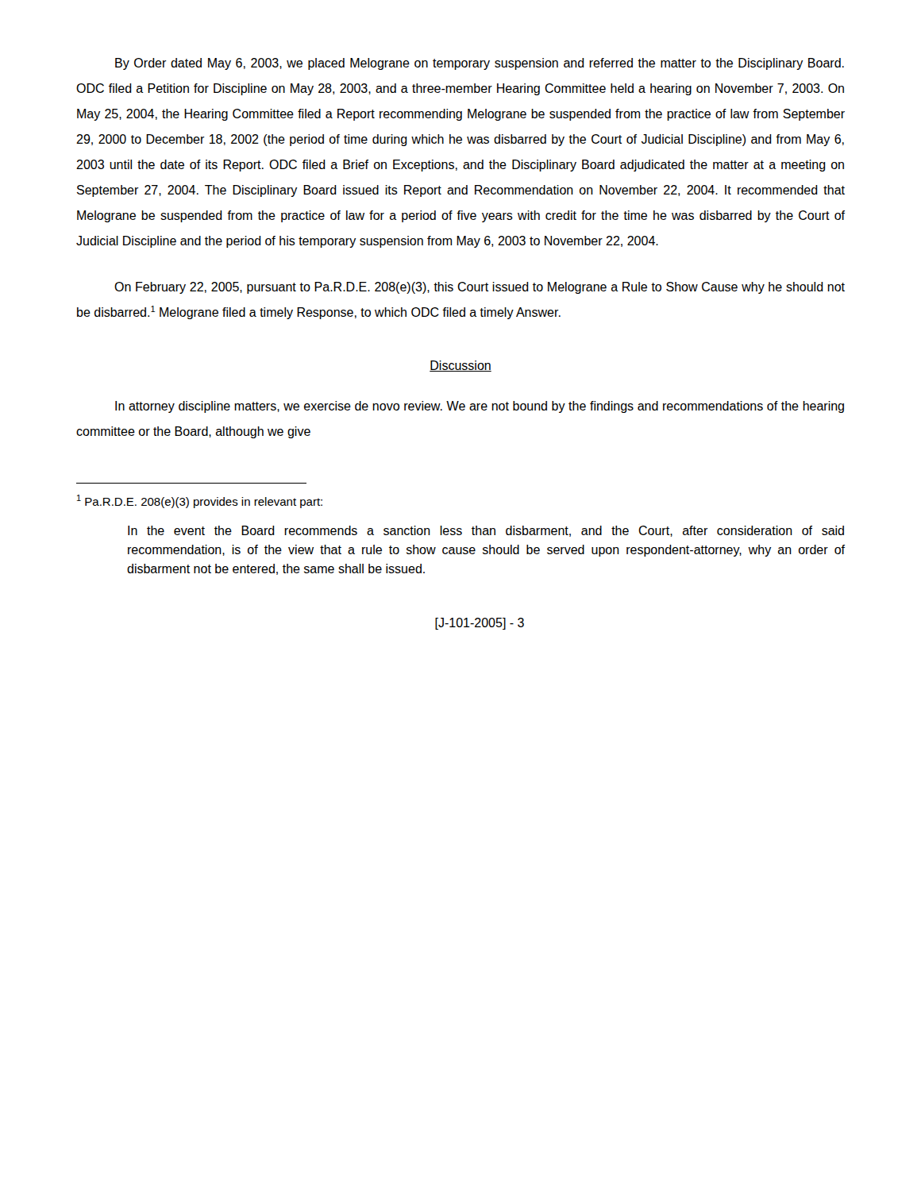By Order dated May 6, 2003, we placed Melograne on temporary suspension and referred the matter to the Disciplinary Board. ODC filed a Petition for Discipline on May 28, 2003, and a three-member Hearing Committee held a hearing on November 7, 2003. On May 25, 2004, the Hearing Committee filed a Report recommending Melograne be suspended from the practice of law from September 29, 2000 to December 18, 2002 (the period of time during which he was disbarred by the Court of Judicial Discipline) and from May 6, 2003 until the date of its Report. ODC filed a Brief on Exceptions, and the Disciplinary Board adjudicated the matter at a meeting on September 27, 2004. The Disciplinary Board issued its Report and Recommendation on November 22, 2004. It recommended that Melograne be suspended from the practice of law for a period of five years with credit for the time he was disbarred by the Court of Judicial Discipline and the period of his temporary suspension from May 6, 2003 to November 22, 2004.
On February 22, 2005, pursuant to Pa.R.D.E. 208(e)(3), this Court issued to Melograne a Rule to Show Cause why he should not be disbarred.1 Melograne filed a timely Response, to which ODC filed a timely Answer.
Discussion
In attorney discipline matters, we exercise de novo review. We are not bound by the findings and recommendations of the hearing committee or the Board, although we give
1 Pa.R.D.E. 208(e)(3) provides in relevant part:
In the event the Board recommends a sanction less than disbarment, and the Court, after consideration of said recommendation, is of the view that a rule to show cause should be served upon respondent-attorney, why an order of disbarment not be entered, the same shall be issued.
[J-101-2005] - 3